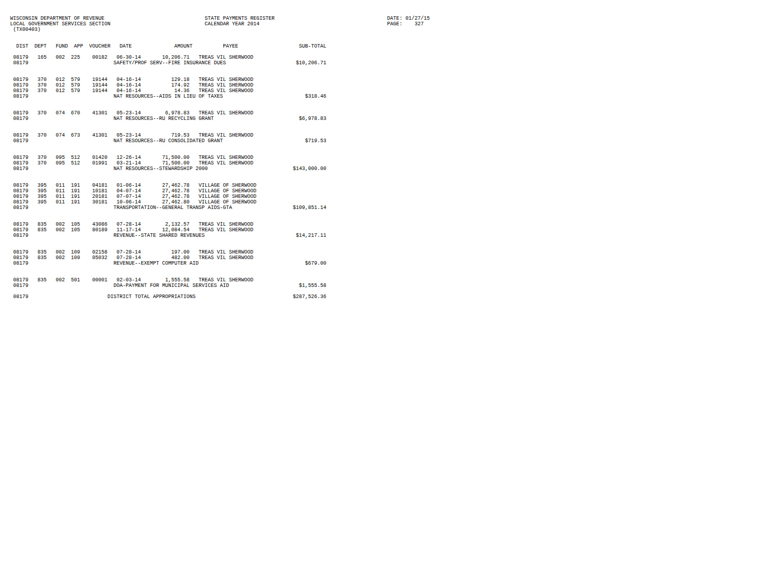WISCONSIN DEPARTMENT OF REVENUE STATE PAYMENTS REGISTER DATE: 01/27/15 LOCAL GOVERNMENT SERVICES SECTION CALENDAR YEAR 2014 PAGE: 327 (TX00403) DIST DEPT FUND APP VOUCHER DATE AMOUNT PAYEE SUB-TOTAL 08179 165 002 225 00182 06-30-14 10,206.71 TREAS VIL SHERWOOD 08179 SAFETY/PROF SERV--FIRE INSURANCE DUES $10,206.71 08179 370 012 579 19144 04-16-14 129.18 TREAS VIL SHERWOOD 08179 370 012 579 19144 04-16-14 174.92 TREAS VIL SHERWOOD 08179 370 012 579 19144 04-16-14 14.36 TREAS VIL SHERWOOD 08179 NAT RESOURCES--AIDS IN LIEU OF TAXES $318.46 08179 370 074 670 41301 05-23-14 6,978.83 TREAS VIL SHERWOOD 08179 NAT RESOURCES--RU RECYCLING GRANT $6,978.83 08179 370 074 673 41301 05-23-14 719.53 TREAS VIL SHERWOOD 08179 NAT RESOURCES--RU CONSOLIDATED GRANT $719.53 08179 370 095 512 01420 12-26-14 71,500.00 TREAS VIL SHERWOOD 08179 370 095 512 01991 03-21-14 71,500.00 TREAS VIL SHERWOOD 08179 NAT RESOURCES--STEWARDSHIP 2000 $143,000.00 08179 395 011 191 04181 01-06-14 27,462.78 VILLAGE OF SHERWOOD 08179 395 011 191 10181 04-07-14 27,462.78 VILLAGE OF SHERWOOD 08179 395 011 191 20181 07-07-14 27,462.78 VILLAGE OF SHERWOOD 08179 395 011 191 30181 10-06-14 27,462.80 VILLAGE OF SHERWOOD 08179 TRANSPORTATION--GENERAL TRANSP AIDS-GTA $109,851.14 08179 835 002 105 43086 07-28-14 2,132.57 TREAS VIL SHERWOOD 08179 835 002 105 80189 11-17-14 12,084.54 TREAS VIL SHERWOOD 08179 REVENUE--STATE SHARED REVENUES $14,217.11 08179 835 002 109 02158 07-28-14 197.00 TREAS VIL SHERWOOD 08179 835 002 109 05032 07-28-14 482.00 TREAS VIL SHERWOOD 08179 REVENUE--EXEMPT COMPUTER AID $679.00 08179 835 002 501 00001 02-03-14 1,555.58 TREAS VIL SHERWOOD 08179 DOA-PAYMENT FOR MUNICIPAL SERVICES AID $1,555.58 08179 DISTRICT TOTAL APPROPRIATIONS $287,526.36